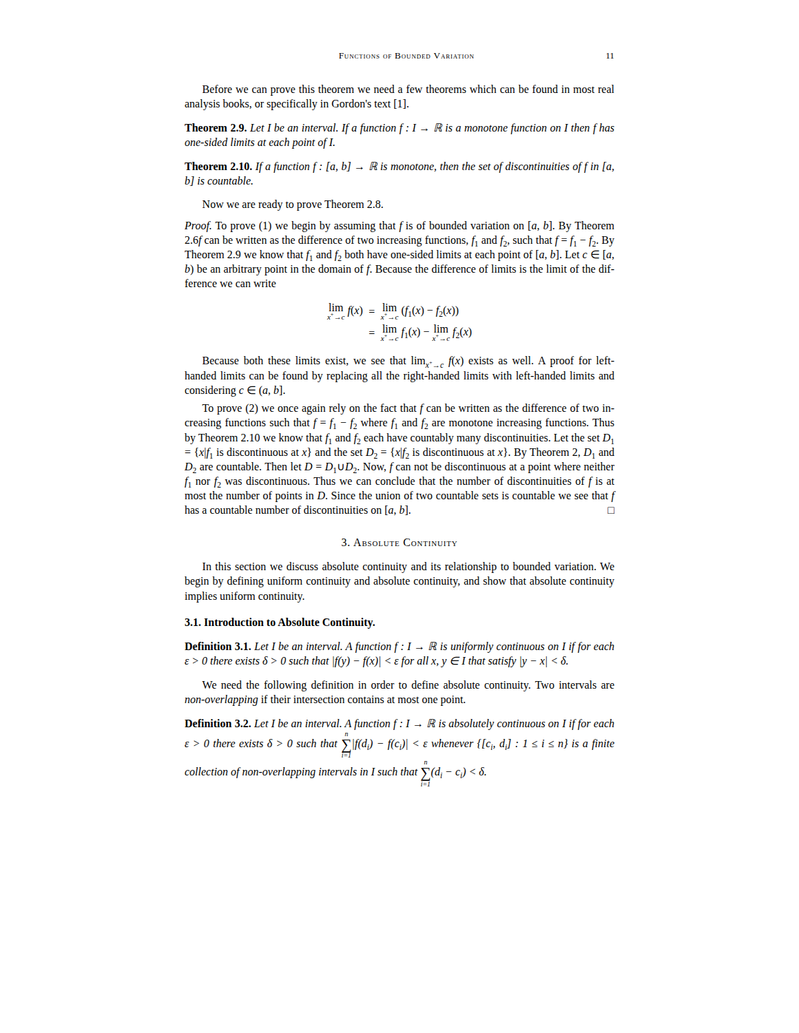Functions of Bounded Variation 11
Before we can prove this theorem we need a few theorems which can be found in most real analysis books, or specifically in Gordon's text [1].
Theorem 2.9. Let I be an interval. If a function f : I → ℝ is a monotone function on I then f has one-sided limits at each point of I.
Theorem 2.10. If a function f : [a, b] → ℝ is monotone, then the set of discontinuities of f in [a, b] is countable.
Now we are ready to prove Theorem 2.8.
Proof. To prove (1) we begin by assuming that f is of bounded variation on [a, b]. By Theorem 2.6f can be written as the difference of two increasing functions, f1 and f2, such that f = f1 − f2. By Theorem 2.9 we know that f1 and f2 both have one-sided limits at each point of [a, b]. Let c ∈ [a, b) be an arbitrary point in the domain of f. Because the difference of limits is the limit of the difference we can write
| lim x + → c f ( x ) | = | lim x + → c ( f 1 ( x ) − f 2 ( x )) |
| | = | lim x + → c f 1 ( x ) − lim x + → c f 2 ( x ) |
Because both these limits exist, we see that limx+→c f(x) exists as well. A proof for left-handed limits can be found by replacing all the right-handed limits with left-handed limits and considering c ∈ (a, b].
To prove (2) we once again rely on the fact that f can be written as the difference of two increasing functions such that f = f1 − f2 where f1 and f2 are monotone increasing functions. Thus by Theorem 2.10 we know that f1 and f2 each have countably many discontinuities. Let the set D1 = {x|f1 is discontinuous at x} and the set D2 = {x|f2 is discontinuous at x}. By Theorem 2, D1 and D2 are countable. Then let D = D1∪D2. Now, f can not be discontinuous at a point where neither f1 nor f2 was discontinuous. Thus we can conclude that the number of discontinuities of f is at most the number of points in D. Since the union of two countable sets is countable we see that f has a countable number of discontinuities on [a, b]. □
3. Absolute Continuity
In this section we discuss absolute continuity and its relationship to bounded variation. We begin by defining uniform continuity and absolute continuity, and show that absolute continuity implies uniform continuity.
3.1. Introduction to Absolute Continuity.
Definition 3.1. Let I be an interval. A function f : I → ℝ is uniformly continuous on I if for each ε > 0 there exists δ > 0 such that |f(y) − f(x)| < ε for all x, y ∈ I that satisfy |y − x| < δ.
We need the following definition in order to define absolute continuity. Two intervals are non-overlapping if their intersection contains at most one point.
Definition 3.2. Let I be an interval. A function f : I → ℝ is absolutely continuous on I if for each ε > 0 there exists δ > 0 such that n∑i=1|f(di) − f(ci)| < ε whenever {[ci, di] : 1 ≤ i ≤ n} is a finite collection of non-overlapping intervals in I such that n∑i=1(di − ci) < δ.